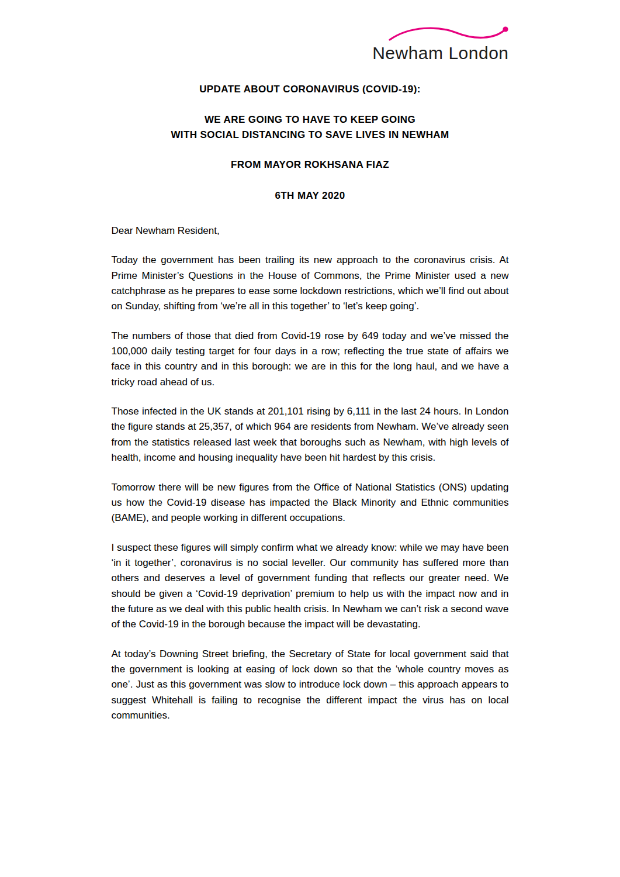Newham London
Update about Coronavirus (COVID-19):
We are going to have to keep going
with social distancing to save lives in Newham
From Mayor Rokhsana Fiaz
6th May 2020
Dear Newham Resident,
Today the government has been trailing its new approach to the coronavirus crisis. At Prime Minister’s Questions in the House of Commons, the Prime Minister used a new catchphrase as he prepares to ease some lockdown restrictions, which we’ll find out about on Sunday, shifting from ‘we’re all in this together’ to ‘let’s keep going’.
The numbers of those that died from Covid-19 rose by 649 today and we’ve missed the 100,000 daily testing target for four days in a row; reflecting the true state of affairs we face in this country and in this borough: we are in this for the long haul, and we have a tricky road ahead of us.
Those infected in the UK stands at 201,101 rising by 6,111 in the last 24 hours. In London the figure stands at 25,357, of which 964 are residents from Newham. We’ve already seen from the statistics released last week that boroughs such as Newham, with high levels of health, income and housing inequality have been hit hardest by this crisis.
Tomorrow there will be new figures from the Office of National Statistics (ONS) updating us how the Covid-19 disease has impacted the Black Minority and Ethnic communities (BAME), and people working in different occupations.
I suspect these figures will simply confirm what we already know: while we may have been ‘in it together’, coronavirus is no social leveller. Our community has suffered more than others and deserves a level of government funding that reflects our greater need. We should be given a ‘Covid-19 deprivation’ premium to help us with the impact now and in the future as we deal with this public health crisis. In Newham we can’t risk a second wave of the Covid-19 in the borough because the impact will be devastating.
At today’s Downing Street briefing, the Secretary of State for local government said that the government is looking at easing of lock down so that the ‘whole country moves as one’. Just as this government was slow to introduce lock down – this approach appears to suggest Whitehall is failing to recognise the different impact the virus has on local communities.